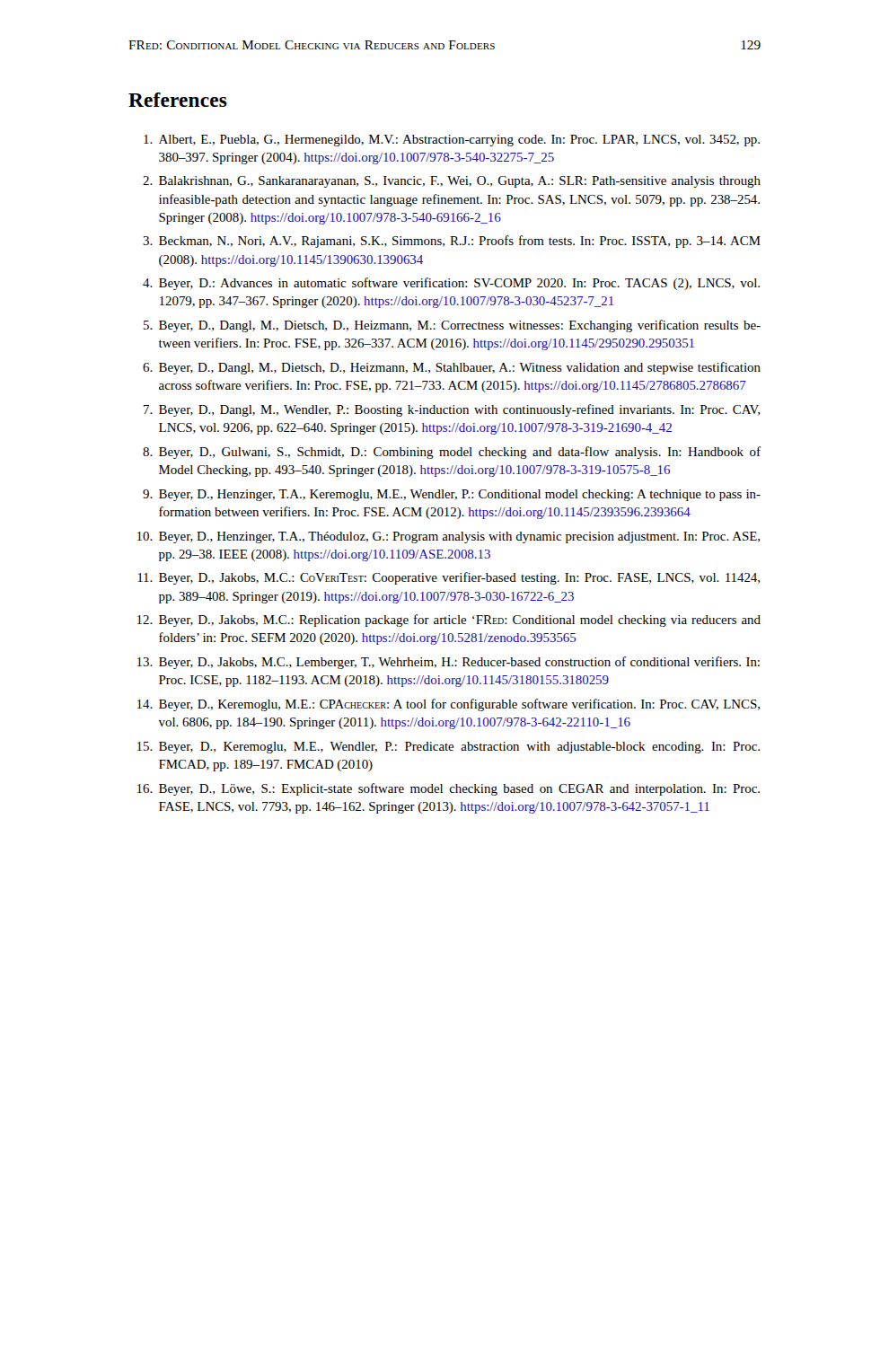FRed: Conditional Model Checking via Reducers and Folders 129
References
Albert, E., Puebla, G., Hermenegildo, M.V.: Abstraction-carrying code. In: Proc. LPAR, LNCS, vol. 3452, pp. 380–397. Springer (2004). https://doi.org/10.1007/978-3-540-32275-7_25
Balakrishnan, G., Sankaranarayanan, S., Ivancic, F., Wei, O., Gupta, A.: SLR: Path-sensitive analysis through infeasible-path detection and syntactic language refinement. In: Proc. SAS, LNCS, vol. 5079, pp. pp. 238–254. Springer (2008). https://doi.org/10.1007/978-3-540-69166-2_16
Beckman, N., Nori, A.V., Rajamani, S.K., Simmons, R.J.: Proofs from tests. In: Proc. ISSTA, pp. 3–14. ACM (2008). https://doi.org/10.1145/1390630.1390634
Beyer, D.: Advances in automatic software verification: SV-COMP 2020. In: Proc. TACAS (2), LNCS, vol. 12079, pp. 347–367. Springer (2020). https://doi.org/10.1007/978-3-030-45237-7_21
Beyer, D., Dangl, M., Dietsch, D., Heizmann, M.: Correctness witnesses: Exchanging verification results between verifiers. In: Proc. FSE, pp. 326–337. ACM (2016). https://doi.org/10.1145/2950290.2950351
Beyer, D., Dangl, M., Dietsch, D., Heizmann, M., Stahlbauer, A.: Witness validation and stepwise testification across software verifiers. In: Proc. FSE, pp. 721–733. ACM (2015). https://doi.org/10.1145/2786805.2786867
Beyer, D., Dangl, M., Wendler, P.: Boosting k-induction with continuously-refined invariants. In: Proc. CAV, LNCS, vol. 9206, pp. 622–640. Springer (2015). https://doi.org/10.1007/978-3-319-21690-4_42
Beyer, D., Gulwani, S., Schmidt, D.: Combining model checking and data-flow analysis. In: Handbook of Model Checking, pp. 493–540. Springer (2018). https://doi.org/10.1007/978-3-319-10575-8_16
Beyer, D., Henzinger, T.A., Keremoglu, M.E., Wendler, P.: Conditional model checking: A technique to pass information between verifiers. In: Proc. FSE. ACM (2012). https://doi.org/10.1145/2393596.2393664
Beyer, D., Henzinger, T.A., Théoduloz, G.: Program analysis with dynamic precision adjustment. In: Proc. ASE, pp. 29–38. IEEE (2008). https://doi.org/10.1109/ASE.2008.13
Beyer, D., Jakobs, M.C.: CoVeriTest: Cooperative verifier-based testing. In: Proc. FASE, LNCS, vol. 11424, pp. 389–408. Springer (2019). https://doi.org/10.1007/978-3-030-16722-6_23
Beyer, D., Jakobs, M.C.: Replication package for article ‘FRed: Conditional model checking via reducers and folders’ in: Proc. SEFM 2020 (2020). https://doi.org/10.5281/zenodo.3953565
Beyer, D., Jakobs, M.C., Lemberger, T., Wehrheim, H.: Reducer-based construction of conditional verifiers. In: Proc. ICSE, pp. 1182–1193. ACM (2018). https://doi.org/10.1145/3180155.3180259
Beyer, D., Keremoglu, M.E.: CPAchecker: A tool for configurable software verification. In: Proc. CAV, LNCS, vol. 6806, pp. 184–190. Springer (2011). https://doi.org/10.1007/978-3-642-22110-1_16
Beyer, D., Keremoglu, M.E., Wendler, P.: Predicate abstraction with adjustable-block encoding. In: Proc. FMCAD, pp. 189–197. FMCAD (2010)
Beyer, D., Löwe, S.: Explicit-state software model checking based on CEGAR and interpolation. In: Proc. FASE, LNCS, vol. 7793, pp. 146–162. Springer (2013). https://doi.org/10.1007/978-3-642-37057-1_11